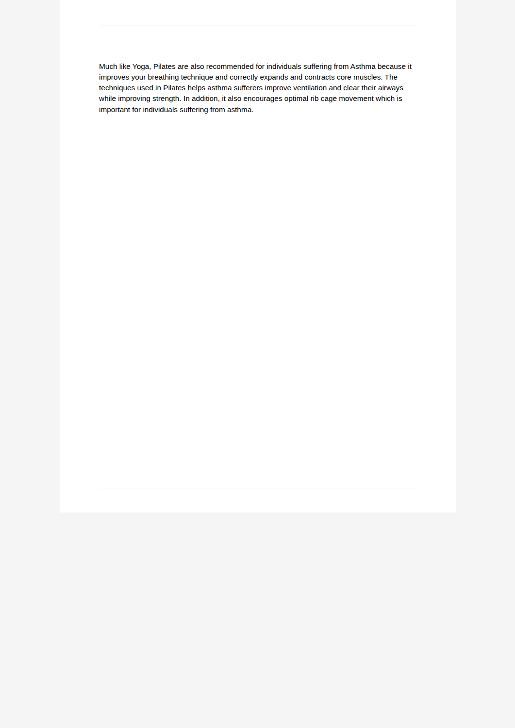Much like Yoga, Pilates are also recommended for individuals suffering from Asthma because it improves your breathing technique and correctly expands and contracts core muscles. The techniques used in Pilates helps asthma sufferers improve ventilation and clear their airways while improving strength. In addition, it also encourages optimal rib cage movement which is important for individuals suffering from asthma.